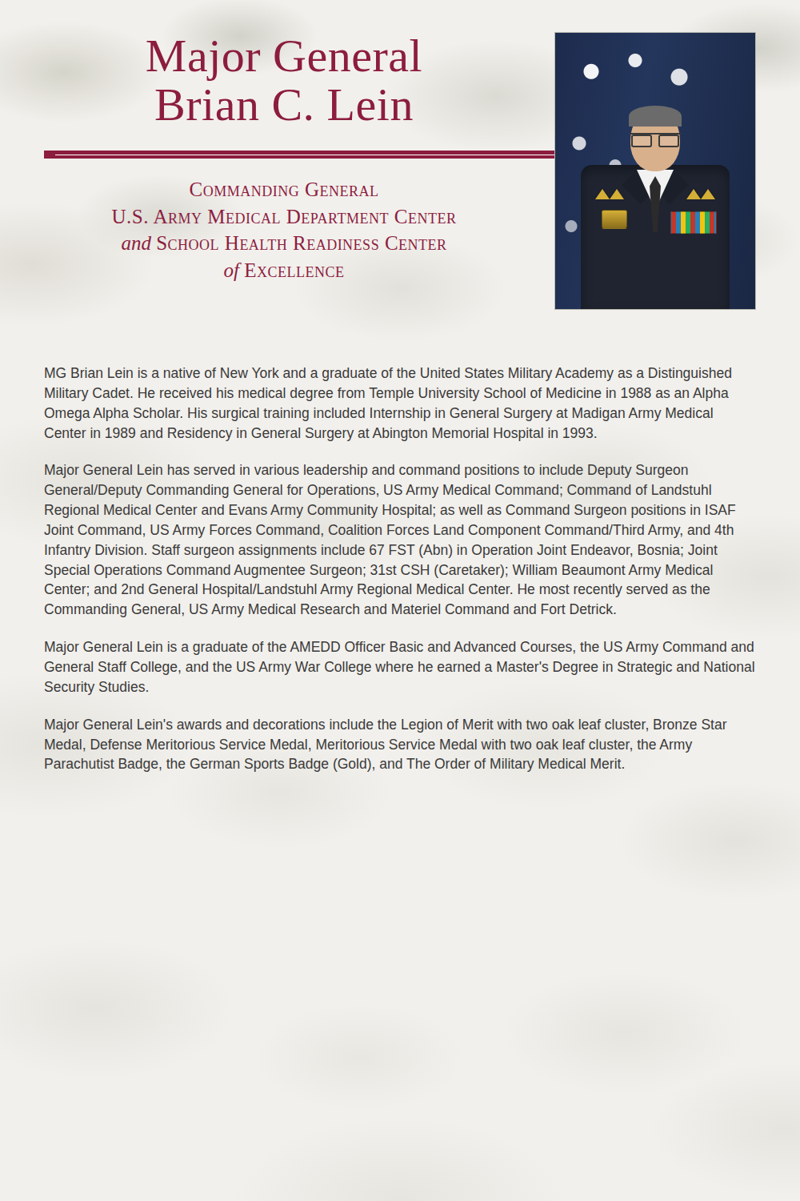Major General
Brian C. Lein
Commanding General
U.S. Army Medical Department Center
and School Health Readiness Center
of Excellence
MG Brian Lein is a native of New York and a graduate of the United States Military Academy as a Distinguished Military Cadet. He received his medical degree from Temple University School of Medicine in 1988 as an Alpha Omega Alpha Scholar. His surgical training included Internship in General Surgery at Madigan Army Medical Center in 1989 and Residency in General Surgery at Abington Memorial Hospital in 1993.
Major General Lein has served in various leadership and command positions to include Deputy Surgeon General/Deputy Commanding General for Operations, US Army Medical Command; Command of Landstuhl Regional Medical Center and Evans Army Community Hospital; as well as Command Surgeon positions in ISAF Joint Command, US Army Forces Command, Coalition Forces Land Component Command/Third Army, and 4th Infantry Division. Staff surgeon assignments include 67 FST (Abn) in Operation Joint Endeavor, Bosnia; Joint Special Operations Command Augmentee Surgeon; 31st CSH (Caretaker); William Beaumont Army Medical Center; and 2nd General Hospital/Landstuhl Army Regional Medical Center. He most recently served as the Commanding General, US Army Medical Research and Materiel Command and Fort Detrick.
Major General Lein is a graduate of the AMEDD Officer Basic and Advanced Courses, the US Army Command and General Staff College, and the US Army War College where he earned a Master's Degree in Strategic and National Security Studies.
Major General Lein's awards and decorations include the Legion of Merit with two oak leaf cluster, Bronze Star Medal, Defense Meritorious Service Medal, Meritorious Service Medal with two oak leaf cluster, the Army Parachutist Badge, the German Sports Badge (Gold), and The Order of Military Medical Merit.